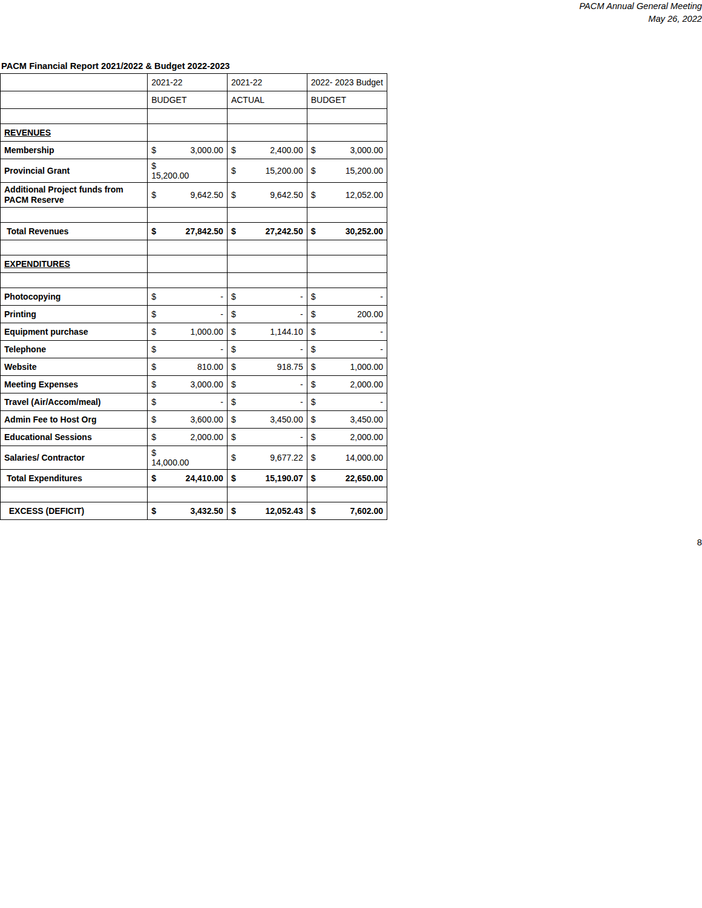PACM Annual General Meeting
May 26, 2022
PACM Financial Report 2021/2022 & Budget 2022-2023
| | 2021-22 | 2021-22 | 2022- 2023 Budget |
| | BUDGET | ACTUAL | BUDGET |
| REVENUES | | | |
| Membership | $ 3,000.00 | $ 2,400.00 | $ 3,000.00 |
| Provincial Grant | $ 15,200.00 | $ 15,200.00 | $ 15,200.00 |
| Additional Project funds from PACM Reserve | $ 9,642.50 | $ 9,642.50 | $ 12,052.00 |
| Total Revenues | $ 27,842.50 | $ 27,242.50 | $ 30,252.00 |
| EXPENDITURES | | | |
| Photocopying | $ - | $ - | $ - |
| Printing | $ - | $ - | $ 200.00 |
| Equipment purchase | $ 1,000.00 | $ 1,144.10 | $ - |
| Telephone | $ - | $ - | $ - |
| Website | $ 810.00 | $ 918.75 | $ 1,000.00 |
| Meeting Expenses | $ 3,000.00 | $ - | $ 2,000.00 |
| Travel (Air/Accom/meal) | $ - | $ - | $ - |
| Admin Fee to Host Org | $ 3,600.00 | $ 3,450.00 | $ 3,450.00 |
| Educational Sessions | $ 2,000.00 | $ - | $ 2,000.00 |
| Salaries/ Contractor | $ 14,000.00 | $ 9,677.22 | $ 14,000.00 |
| Total Expenditures | $ 24,410.00 | $ 15,190.07 | $ 22,650.00 |
| EXCESS (DEFICIT) | $ 3,432.50 | $ 12,052.43 | $ 7,602.00 |
8